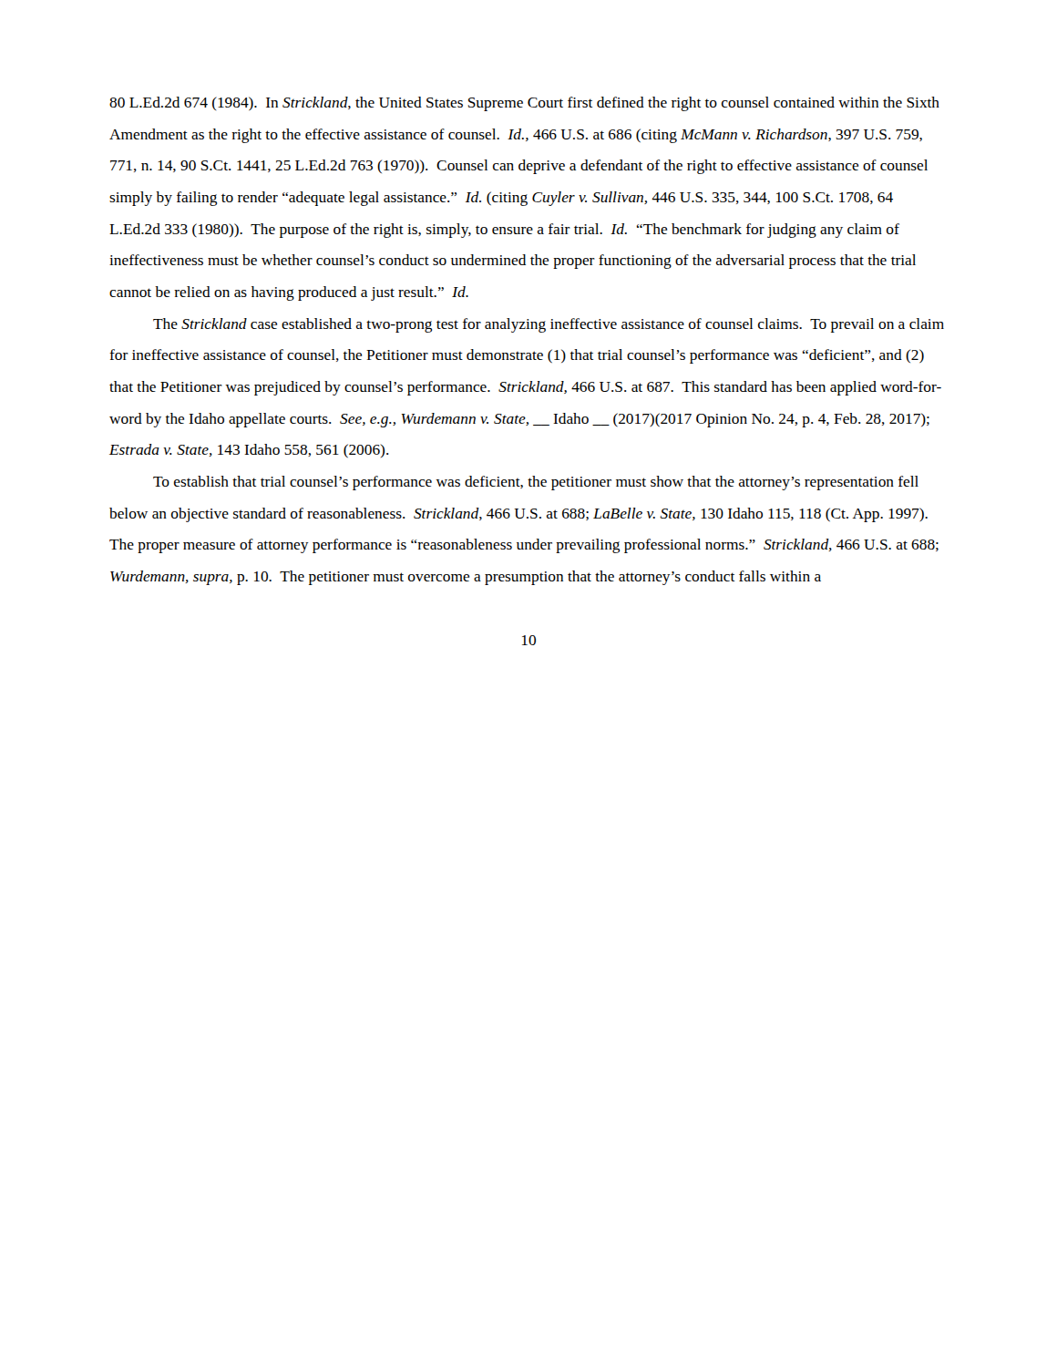80 L.Ed.2d 674 (1984). In Strickland, the United States Supreme Court first defined the right to counsel contained within the Sixth Amendment as the right to the effective assistance of counsel. Id., 466 U.S. at 686 (citing McMann v. Richardson, 397 U.S. 759, 771, n. 14, 90 S.Ct. 1441, 25 L.Ed.2d 763 (1970)). Counsel can deprive a defendant of the right to effective assistance of counsel simply by failing to render “adequate legal assistance.” Id. (citing Cuyler v. Sullivan, 446 U.S. 335, 344, 100 S.Ct. 1708, 64 L.Ed.2d 333 (1980)). The purpose of the right is, simply, to ensure a fair trial. Id. “The benchmark for judging any claim of ineffectiveness must be whether counsel’s conduct so undermined the proper functioning of the adversarial process that the trial cannot be relied on as having produced a just result.” Id.
The Strickland case established a two-prong test for analyzing ineffective assistance of counsel claims. To prevail on a claim for ineffective assistance of counsel, the Petitioner must demonstrate (1) that trial counsel’s performance was “deficient”, and (2) that the Petitioner was prejudiced by counsel’s performance. Strickland, 466 U.S. at 687. This standard has been applied word-for-word by the Idaho appellate courts. See, e.g., Wurdemann v. State, __ Idaho __ (2017)(2017 Opinion No. 24, p. 4, Feb. 28, 2017); Estrada v. State, 143 Idaho 558, 561 (2006).
To establish that trial counsel’s performance was deficient, the petitioner must show that the attorney’s representation fell below an objective standard of reasonableness. Strickland, 466 U.S. at 688; LaBelle v. State, 130 Idaho 115, 118 (Ct. App. 1997). The proper measure of attorney performance is “reasonableness under prevailing professional norms.” Strickland, 466 U.S. at 688; Wurdemann, supra, p. 10. The petitioner must overcome a presumption that the attorney’s conduct falls within a
10